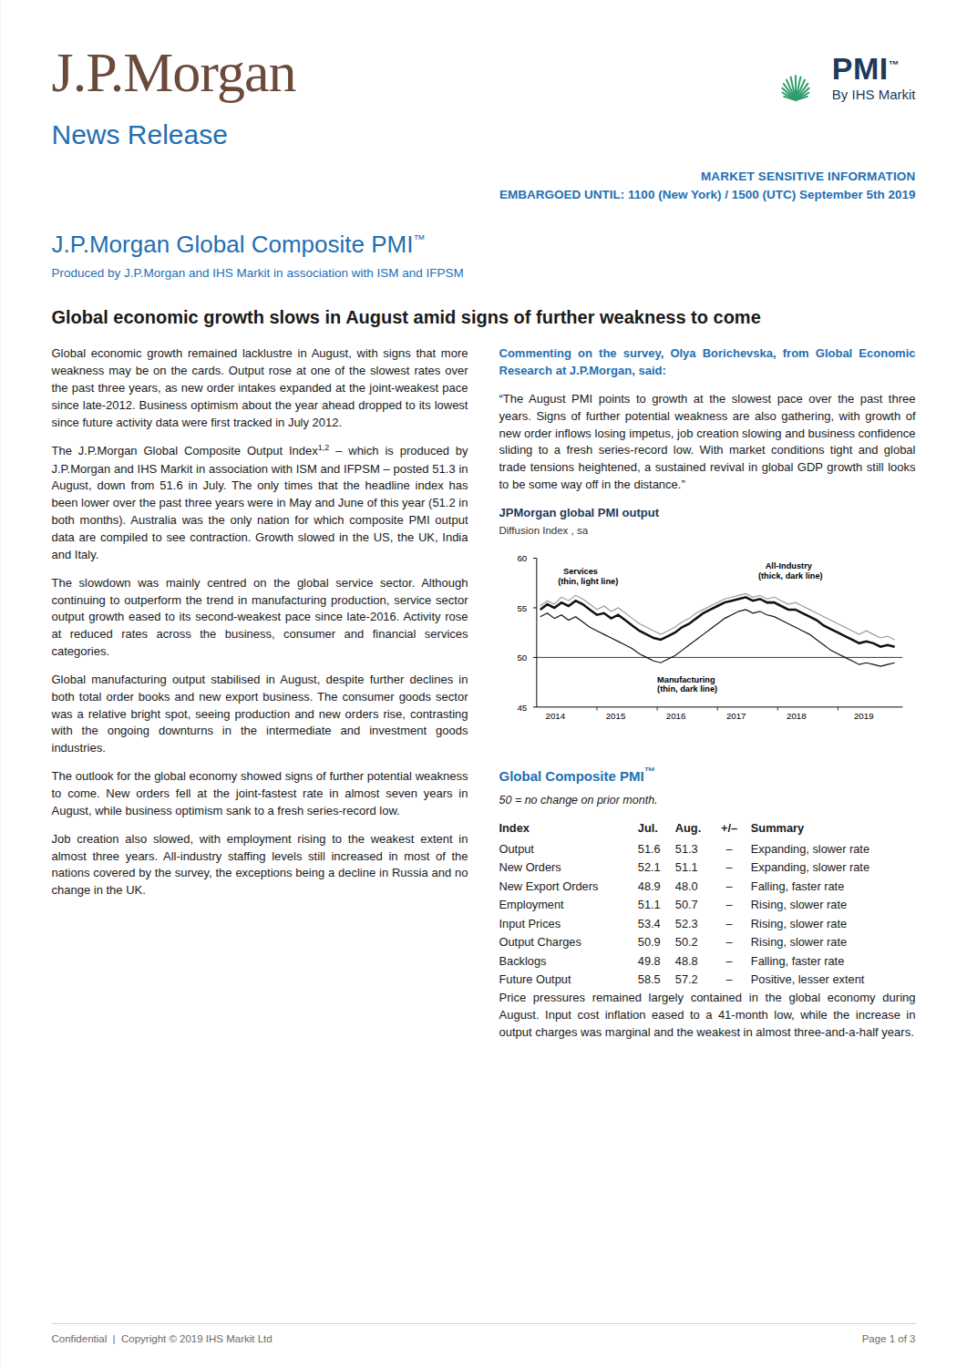J.P.Morgan
PMI™
By IHS Markit
News Release
MARKET SENSITIVE INFORMATION
EMBARGOED UNTIL: 1100 (New York) / 1500 (UTC) September 5th 2019
J.P.Morgan Global Composite PMI™
Produced by J.P.Morgan and IHS Markit in association with ISM and IFPSM
Global economic growth slows in August amid signs of further weakness to come
Global economic growth remained lacklustre in August, with signs that more weakness may be on the cards. Output rose at one of the slowest rates over the past three years, as new order intakes expanded at the joint-weakest pace since late-2012. Business optimism about the year ahead dropped to its lowest since future activity data were first tracked in July 2012.
The J.P.Morgan Global Composite Output Index1,2 – which is produced by J.P.Morgan and IHS Markit in association with ISM and IFPSM – posted 51.3 in August, down from 51.6 in July. The only times that the headline index has been lower over the past three years were in May and June of this year (51.2 in both months). Australia was the only nation for which composite PMI output data are compiled to see contraction. Growth slowed in the US, the UK, India and Italy.
The slowdown was mainly centred on the global service sector. Although continuing to outperform the trend in manufacturing production, service sector output growth eased to its second-weakest pace since late-2016. Activity rose at reduced rates across the business, consumer and financial services categories.
Global manufacturing output stabilised in August, despite further declines in both total order books and new export business. The consumer goods sector was a relative bright spot, seeing production and new orders rise, contrasting with the ongoing downturns in the intermediate and investment goods industries.
The outlook for the global economy showed signs of further potential weakness to come. New orders fell at the joint-fastest rate in almost seven years in August, while business optimism sank to a fresh series-record low.
Job creation also slowed, with employment rising to the weakest extent in almost three years. All-industry staffing levels still increased in most of the nations covered by the survey, the exceptions being a decline in Russia and no change in the UK.
Commenting on the survey, Olya Borichevska, from Global Economic Research at J.P.Morgan, said:
“The August PMI points to growth at the slowest pace over the past three years. Signs of further potential weakness are also gathering, with growth of new order inflows losing impetus, job creation slowing and business confidence sliding to a fresh series-record low. With market conditions tight and global trade tensions heightened, a sustained revival in global GDP growth still looks to be some way off in the distance.”
JPMorgan global PMI output
Diffusion Index , sa
60 55 50 45 2014 2015 2016 2017 2018 2019 Services (thin, light line) All-Industry (thick, dark line) Manufacturing (thin, dark line)
Global Composite PMI™
50 = no change on prior month.
| Index | Jul. | Aug. | +/– | Summary |
| --- | --- | --- | --- | --- |
| Output | 51.6 | 51.3 | – | Expanding, slower rate |
| New Orders | 52.1 | 51.1 | – | Expanding, slower rate |
| New Export Orders | 48.9 | 48.0 | – | Falling, faster rate |
| Employment | 51.1 | 50.7 | – | Rising, slower rate |
| Input Prices | 53.4 | 52.3 | – | Rising, slower rate |
| Output Charges | 50.9 | 50.2 | – | Rising, slower rate |
| Backlogs | 49.8 | 48.8 | – | Falling, faster rate |
| Future Output | 58.5 | 57.2 | – | Positive, lesser extent |
Price pressures remained largely contained in the global economy during August. Input cost inflation eased to a 41-month low, while the increase in output charges was marginal and the weakest in almost three-and-a-half years.
Confidential | Copyright © 2019 IHS Markit Ltd
Page 1 of 3